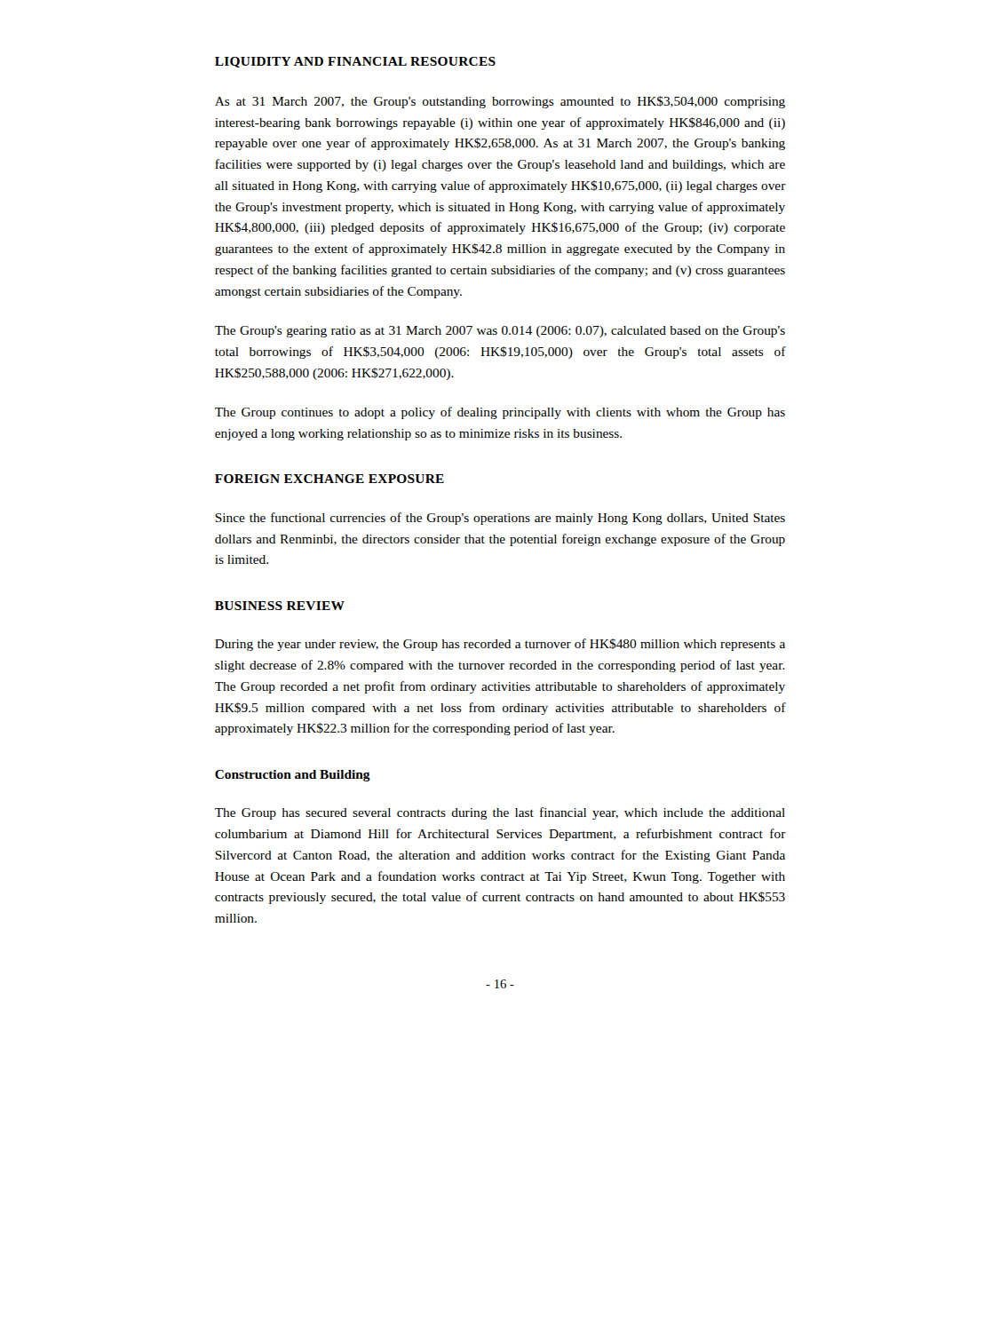LIQUIDITY AND FINANCIAL RESOURCES
As at 31 March 2007, the Group's outstanding borrowings amounted to HK$3,504,000 comprising interest-bearing bank borrowings repayable (i) within one year of approximately HK$846,000 and (ii) repayable over one year of approximately HK$2,658,000. As at 31 March 2007, the Group's banking facilities were supported by (i) legal charges over the Group's leasehold land and buildings, which are all situated in Hong Kong, with carrying value of approximately HK$10,675,000, (ii) legal charges over the Group's investment property, which is situated in Hong Kong, with carrying value of approximately HK$4,800,000, (iii) pledged deposits of approximately HK$16,675,000 of the Group; (iv) corporate guarantees to the extent of approximately HK$42.8 million in aggregate executed by the Company in respect of the banking facilities granted to certain subsidiaries of the company; and (v) cross guarantees amongst certain subsidiaries of the Company.
The Group's gearing ratio as at 31 March 2007 was 0.014 (2006: 0.07), calculated based on the Group's total borrowings of HK$3,504,000 (2006: HK$19,105,000) over the Group's total assets of HK$250,588,000 (2006: HK$271,622,000).
The Group continues to adopt a policy of dealing principally with clients with whom the Group has enjoyed a long working relationship so as to minimize risks in its business.
FOREIGN EXCHANGE EXPOSURE
Since the functional currencies of the Group's operations are mainly Hong Kong dollars, United States dollars and Renminbi, the directors consider that the potential foreign exchange exposure of the Group is limited.
BUSINESS REVIEW
During the year under review, the Group has recorded a turnover of HK$480 million which represents a slight decrease of 2.8% compared with the turnover recorded in the corresponding period of last year. The Group recorded a net profit from ordinary activities attributable to shareholders of approximately HK$9.5 million compared with a net loss from ordinary activities attributable to shareholders of approximately HK$22.3 million for the corresponding period of last year.
Construction and Building
The Group has secured several contracts during the last financial year, which include the additional columbarium at Diamond Hill for Architectural Services Department, a refurbishment contract for Silvercord at Canton Road, the alteration and addition works contract for the Existing Giant Panda House at Ocean Park and a foundation works contract at Tai Yip Street, Kwun Tong. Together with contracts previously secured, the total value of current contracts on hand amounted to about HK$553 million.
- 16 -